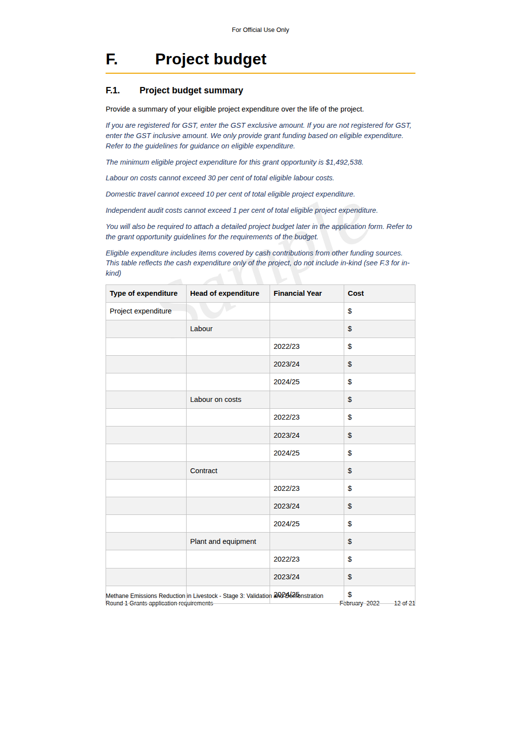Sample
For Official Use Only
F. Project budget
F.1. Project budget summary
Provide a summary of your eligible project expenditure over the life of the project.
If you are registered for GST, enter the GST exclusive amount. If you are not registered for GST, enter the GST inclusive amount. We only provide grant funding based on eligible expenditure. Refer to the guidelines for guidance on eligible expenditure.
The minimum eligible project expenditure for this grant opportunity is $1,492,538.
Labour on costs cannot exceed 30 per cent of total eligible labour costs.
Domestic travel cannot exceed 10 per cent of total eligible project expenditure.
Independent audit costs cannot exceed 1 per cent of total eligible project expenditure.
You will also be required to attach a detailed project budget later in the application form. Refer to the grant opportunity guidelines for the requirements of the budget.
Eligible expenditure includes items covered by cash contributions from other funding sources. This table reflects the cash expenditure only of the project, do not include in-kind (see F.3 for in-kind)
| Type of expenditure | Head of expenditure | Financial Year | Cost |
| --- | --- | --- | --- |
| Project expenditure | | | $ |
| | Labour | | $ |
| | | 2022/23 | $ |
| | | 2023/24 | $ |
| | | 2024/25 | $ |
| | Labour on costs | | $ |
| | | 2022/23 | $ |
| | | 2023/24 | $ |
| | | 2024/25 | $ |
| | Contract | | $ |
| | | 2022/23 | $ |
| | | 2023/24 | $ |
| | | 2024/25 | $ |
| | Plant and equipment | | $ |
| | | 2022/23 | $ |
| | | 2023/24 | $ |
| | | 2024/25 | $ |
Methane Emissions Reduction in Livestock - Stage 3: Validation and Demonstration Round 1 Grants application requirements
February 2022
12 of 21